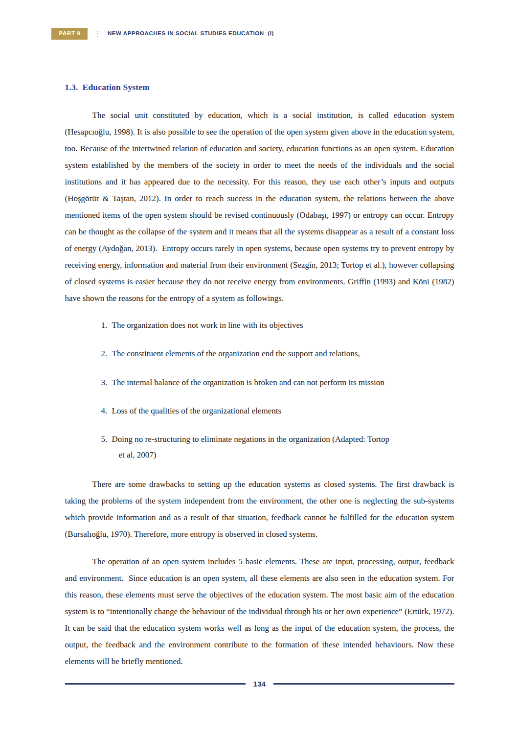PART 9 ⋮ New Approaches in Social Studies Education (I)
1.3. Education System
The social unit constituted by education, which is a social institution, is called education system (Hesapcıoğlu, 1998). It is also possible to see the operation of the open system given above in the education system, too. Because of the intertwined relation of education and society, education functions as an open system. Education system established by the members of the society in order to meet the needs of the individuals and the social institutions and it has appeared due to the necessity. For this reason, they use each other’s inputs and outputs (Hoşgörür & Taştan, 2012). In order to reach success in the education system, the relations between the above mentioned items of the open system should be revised continuously (Odabaşı, 1997) or entropy can occur. Entropy can be thought as the collapse of the system and it means that all the systems disappear as a result of a constant loss of energy (Aydoğan, 2013). Entropy occurs rarely in open systems, because open systems try to prevent entropy by receiving energy, information and material from their environment (Sezgin, 2013; Tortop et al.), however collapsing of closed systems is easier because they do not receive energy from environments. Griffin (1993) and Köni (1982) have shown the reasons for the entropy of a system as followings.
The organization does not work in line with its objectives
The constituent elements of the organization end the support and relations,
The internal balance of the organization is broken and can not perform its mission
Loss of the qualities of the organizational elements
Doing no re-structuring to eliminate negations in the organization (Adapted: Tortopet al, 2007)
There are some drawbacks to setting up the education systems as closed systems. The first drawback is taking the problems of the system independent from the environment, the other one is neglecting the sub-systems which provide information and as a result of that situation, feedback cannot be fulfilled for the education system (Bursalıoğlu, 1970). Therefore, more entropy is observed in closed systems.
The operation of an open system includes 5 basic elements. These are input, processing, output, feedback and environment. Since education is an open system, all these elements are also seen in the education system. For this reason, these elements must serve the objectives of the education system. The most basic aim of the education system is to “intentionally change the behaviour of the individual through his or her own experience” (Ertürk, 1972). It can be said that the education system works well as long as the input of the education system, the process, the output, the feedback and the environment contribute to the formation of these intended behaviours. Now these elements will be briefly mentioned.
134